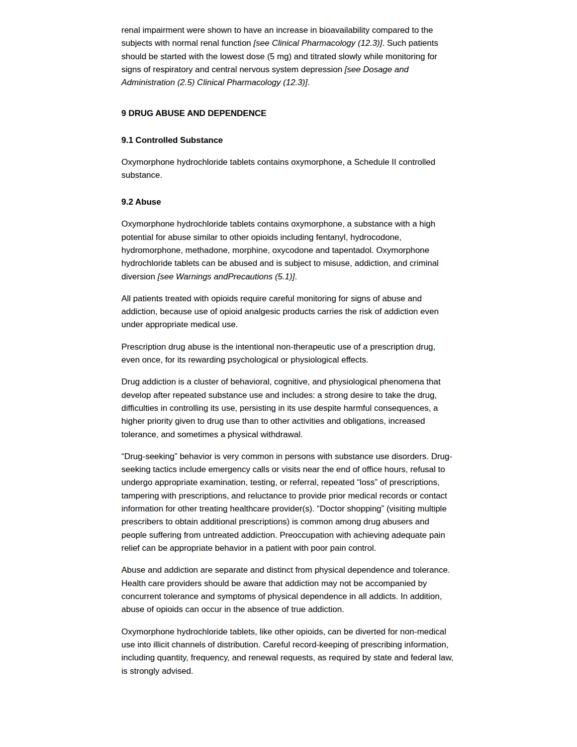renal impairment were shown to have an increase in bioavailability compared to the subjects with normal renal function [see Clinical Pharmacology (12.3)]. Such patients should be started with the lowest dose (5 mg) and titrated slowly while monitoring for signs of respiratory and central nervous system depression [see Dosage and Administration (2.5) Clinical Pharmacology (12.3)].
9 DRUG ABUSE AND DEPENDENCE
9.1 Controlled Substance
Oxymorphone hydrochloride tablets contains oxymorphone, a Schedule II controlled substance.
9.2 Abuse
Oxymorphone hydrochloride tablets contains oxymorphone, a substance with a high potential for abuse similar to other opioids including fentanyl, hydrocodone, hydromorphone, methadone, morphine, oxycodone and tapentadol. Oxymorphone hydrochloride tablets can be abused and is subject to misuse, addiction, and criminal diversion [see Warnings andPrecautions (5.1)].
All patients treated with opioids require careful monitoring for signs of abuse and addiction, because use of opioid analgesic products carries the risk of addiction even under appropriate medical use.
Prescription drug abuse is the intentional non-therapeutic use of a prescription drug, even once, for its rewarding psychological or physiological effects.
Drug addiction is a cluster of behavioral, cognitive, and physiological phenomena that develop after repeated substance use and includes: a strong desire to take the drug, difficulties in controlling its use, persisting in its use despite harmful consequences, a higher priority given to drug use than to other activities and obligations, increased tolerance, and sometimes a physical withdrawal.
“Drug-seeking” behavior is very common in persons with substance use disorders. Drug-seeking tactics include emergency calls or visits near the end of office hours, refusal to undergo appropriate examination, testing, or referral, repeated “loss” of prescriptions, tampering with prescriptions, and reluctance to provide prior medical records or contact information for other treating healthcare provider(s). “Doctor shopping” (visiting multiple prescribers to obtain additional prescriptions) is common among drug abusers and people suffering from untreated addiction. Preoccupation with achieving adequate pain relief can be appropriate behavior in a patient with poor pain control.
Abuse and addiction are separate and distinct from physical dependence and tolerance. Health care providers should be aware that addiction may not be accompanied by concurrent tolerance and symptoms of physical dependence in all addicts. In addition, abuse of opioids can occur in the absence of true addiction.
Oxymorphone hydrochloride tablets, like other opioids, can be diverted for non-medical use into illicit channels of distribution. Careful record-keeping of prescribing information, including quantity, frequency, and renewal requests, as required by state and federal law, is strongly advised.